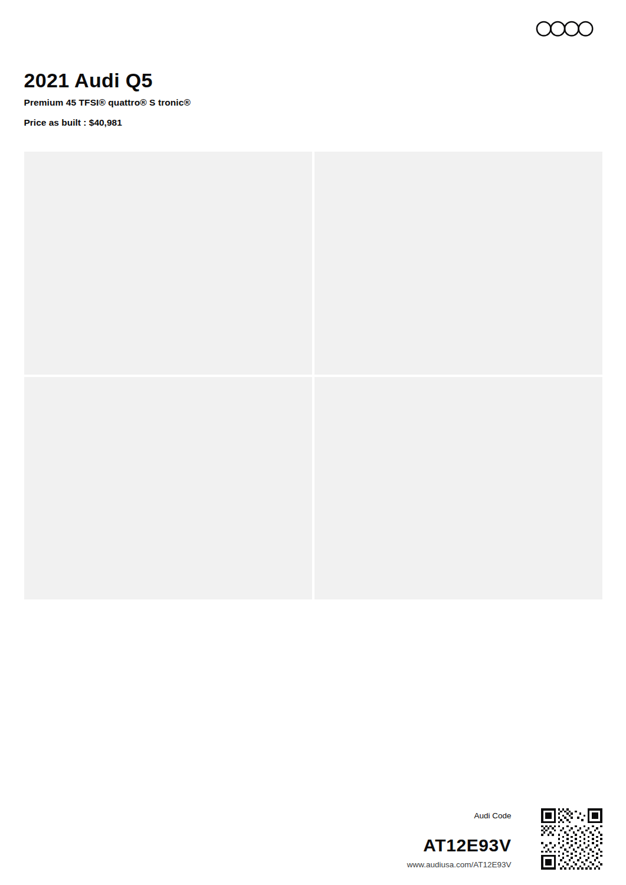2021 Audi Q5
Premium 45 TFSI® quattro® S tronic®
Price as built : $40,981
Audi Code
AT12E93V
www.audiusa.com/AT12E93V